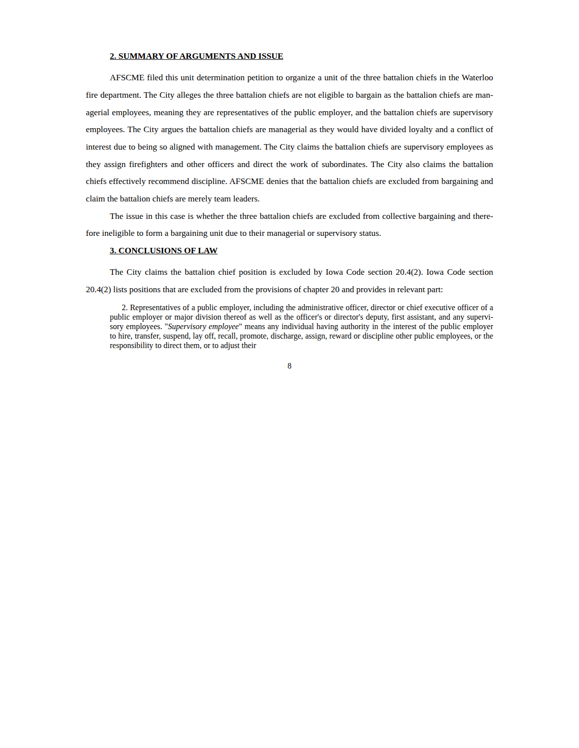2. SUMMARY OF ARGUMENTS AND ISSUE
AFSCME filed this unit determination petition to organize a unit of the three battalion chiefs in the Waterloo fire department. The City alleges the three battalion chiefs are not eligible to bargain as the battalion chiefs are managerial employees, meaning they are representatives of the public employer, and the battalion chiefs are supervisory employees. The City argues the battalion chiefs are managerial as they would have divided loyalty and a conflict of interest due to being so aligned with management. The City claims the battalion chiefs are supervisory employees as they assign firefighters and other officers and direct the work of subordinates. The City also claims the battalion chiefs effectively recommend discipline. AFSCME denies that the battalion chiefs are excluded from bargaining and claim the battalion chiefs are merely team leaders.
The issue in this case is whether the three battalion chiefs are excluded from collective bargaining and therefore ineligible to form a bargaining unit due to their managerial or supervisory status.
3. CONCLUSIONS OF LAW
The City claims the battalion chief position is excluded by Iowa Code section 20.4(2). Iowa Code section 20.4(2) lists positions that are excluded from the provisions of chapter 20 and provides in relevant part:
2. Representatives of a public employer, including the administrative officer, director or chief executive officer of a public employer or major division thereof as well as the officer's or director's deputy, first assistant, and any supervisory employees. "Supervisory employee" means any individual having authority in the interest of the public employer to hire, transfer, suspend, lay off, recall, promote, discharge, assign, reward or discipline other public employees, or the responsibility to direct them, or to adjust their
8